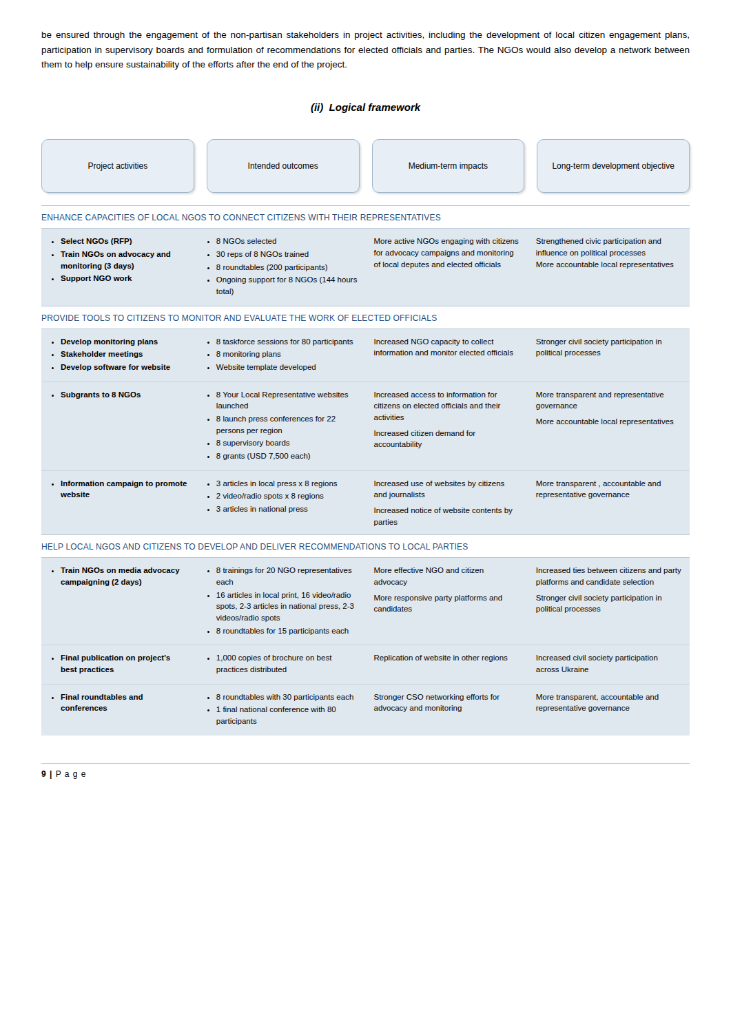be ensured through the engagement of the non-partisan stakeholders in project activities, including the development of local citizen engagement plans, participation in supervisory boards and formulation of recommendations for elected officials and parties. The NGOs would also develop a network between them to help ensure sustainability of the efforts after the end of the project.
(ii) Logical framework
Project activities
Intended outcomes
Medium-term impacts
Long-term development objective
ENHANCE CAPACITIES OF LOCAL NGOS TO CONNECT CITIZENS WITH THEIR REPRESENTATIVES
Select NGOs (RFP)
Train NGOs on advocacy and monitoring (3 days)
Support NGO work
8 NGOs selected
30 reps of 8 NGOs trained
8 roundtables (200 participants)
Ongoing support for 8 NGOs (144 hours total)
More active NGOs engaging with citizens for advocacy campaigns and monitoring of local deputes and elected officials
Strengthened civic participation and influence on political processes
More accountable local representatives
PROVIDE TOOLS TO CITIZENS TO MONITOR AND EVALUATE THE WORK OF ELECTED OFFICIALS
Develop monitoring plans
Stakeholder meetings
Develop software for website
8 taskforce sessions for 80 participants
8 monitoring plans
Website template developed
Increased NGO capacity to collect information and monitor elected officials
Stronger civil society participation in political processes
Subgrants to 8 NGOs
8 Your Local Representative websites launched
8 launch press conferences for 22 persons per region
8 supervisory boards
8 grants (USD 7,500 each)
Increased access to information for citizens on elected officials and their activities
Increased citizen demand for accountability
More transparent and representative governance
More accountable local representatives
Information campaign to promote website
3 articles in local press x 8 regions
2 video/radio spots x 8 regions
3 articles in national press
Increased use of websites by citizens and journalists
Increased notice of website contents by parties
More transparent , accountable and representative governance
HELP LOCAL NGOS AND CITIZENS TO DEVELOP AND DELIVER RECOMMENDATIONS TO LOCAL PARTIES
Train NGOs on media advocacy campaigning (2 days)
8 trainings for 20 NGO representatives each
16 articles in local print, 16 video/radio spots, 2-3 articles in national press, 2-3 videos/radio spots
8 roundtables for 15 participants each
More effective NGO and citizen advocacy
More responsive party platforms and candidates
Increased ties between citizens and party platforms and candidate selection
Stronger civil society participation in political processes
Final publication on project's best practices
1,000 copies of brochure on best practices distributed
Replication of website in other regions
Increased civil society participation across Ukraine
Final roundtables and conferences
8 roundtables with 30 participants each
1 final national conference with 80 participants
Stronger CSO networking efforts for advocacy and monitoring
More transparent, accountable and representative governance
9 | P a g e